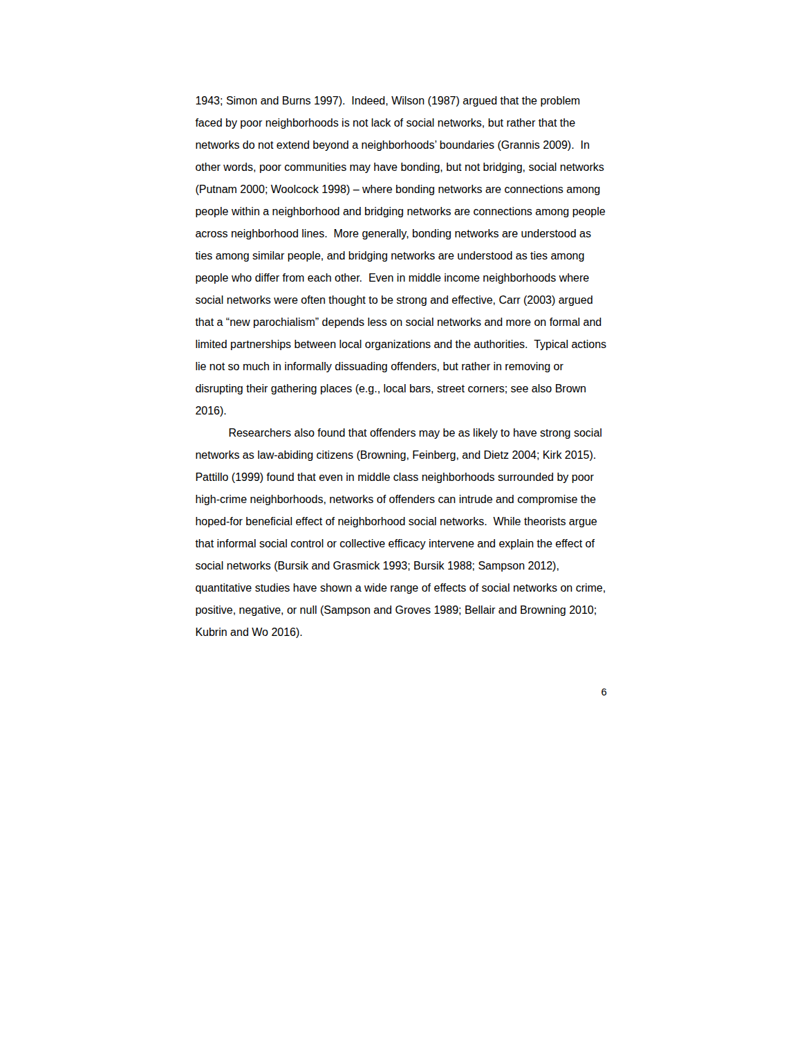1943; Simon and Burns 1997). Indeed, Wilson (1987) argued that the problem faced by poor neighborhoods is not lack of social networks, but rather that the networks do not extend beyond a neighborhoods’ boundaries (Grannis 2009). In other words, poor communities may have bonding, but not bridging, social networks (Putnam 2000; Woolcock 1998) – where bonding networks are connections among people within a neighborhood and bridging networks are connections among people across neighborhood lines. More generally, bonding networks are understood as ties among similar people, and bridging networks are understood as ties among people who differ from each other. Even in middle income neighborhoods where social networks were often thought to be strong and effective, Carr (2003) argued that a “new parochialism” depends less on social networks and more on formal and limited partnerships between local organizations and the authorities. Typical actions lie not so much in informally dissuading offenders, but rather in removing or disrupting their gathering places (e.g., local bars, street corners; see also Brown 2016).
Researchers also found that offenders may be as likely to have strong social networks as law-abiding citizens (Browning, Feinberg, and Dietz 2004; Kirk 2015). Pattillo (1999) found that even in middle class neighborhoods surrounded by poor high-crime neighborhoods, networks of offenders can intrude and compromise the hoped-for beneficial effect of neighborhood social networks. While theorists argue that informal social control or collective efficacy intervene and explain the effect of social networks (Bursik and Grasmick 1993; Bursik 1988; Sampson 2012), quantitative studies have shown a wide range of effects of social networks on crime, positive, negative, or null (Sampson and Groves 1989; Bellair and Browning 2010; Kubrin and Wo 2016).
6